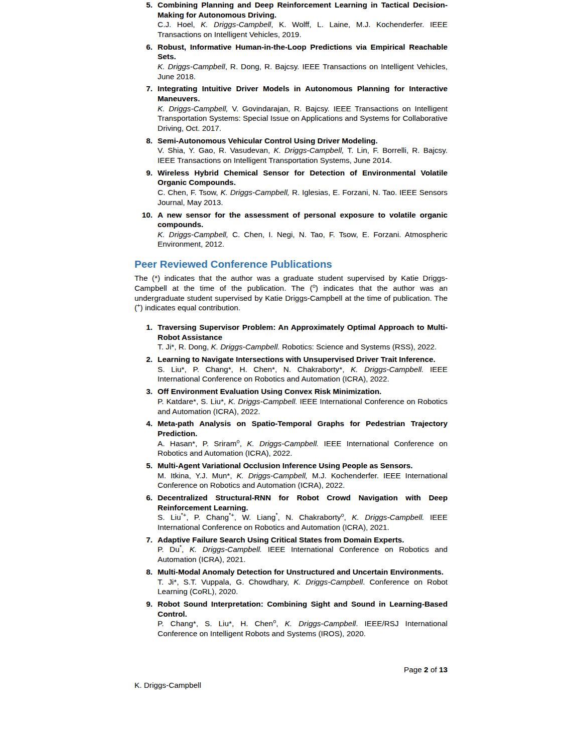Combining Planning and Deep Reinforcement Learning in Tactical Decision-Making for Autonomous Driving. C.J. Hoel, K. Driggs-Campbell, K. Wolff, L. Laine, M.J. Kochenderfer. IEEE Transactions on Intelligent Vehicles, 2019.
Robust, Informative Human-in-the-Loop Predictions via Empirical Reachable Sets. K. Driggs-Campbell, R. Dong, R. Bajcsy. IEEE Transactions on Intelligent Vehicles, June 2018.
Integrating Intuitive Driver Models in Autonomous Planning for Interactive Maneuvers. K. Driggs-Campbell, V. Govindarajan, R. Bajcsy. IEEE Transactions on Intelligent Transportation Systems: Special Issue on Applications and Systems for Collaborative Driving, Oct. 2017.
Semi-Autonomous Vehicular Control Using Driver Modeling. V. Shia, Y. Gao, R. Vasudevan, K. Driggs-Campbell, T. Lin, F. Borrelli, R. Bajcsy. IEEE Transactions on Intelligent Transportation Systems, June 2014.
Wireless Hybrid Chemical Sensor for Detection of Environmental Volatile Organic Compounds. C. Chen, F. Tsow, K. Driggs-Campbell, R. Iglesias, E. Forzani, N. Tao. IEEE Sensors Journal, May 2013.
A new sensor for the assessment of personal exposure to volatile organic compounds. K. Driggs-Campbell, C. Chen, I. Negi, N. Tao, F. Tsow, E. Forzani. Atmospheric Environment, 2012.
Peer Reviewed Conference Publications
The (*) indicates that the author was a graduate student supervised by Katie Driggs-Campbell at the time of the publication. The (o) indicates that the author was an undergraduate student supervised by Katie Driggs-Campbell at the time of publication. The (+) indicates equal contribution.
Traversing Supervisor Problem: An Approximately Optimal Approach to Multi-Robot Assistance T. Ji*, R. Dong, K. Driggs-Campbell. Robotics: Science and Systems (RSS), 2022.
Learning to Navigate Intersections with Unsupervised Driver Trait Inference. S. Liu*, P. Chang*, H. Chen*, N. Chakraborty*, K. Driggs-Campbell. IEEE International Conference on Robotics and Automation (ICRA), 2022.
Off Environment Evaluation Using Convex Risk Minimization. P. Katdare*, S. Liu*, K. Driggs-Campbell. IEEE International Conference on Robotics and Automation (ICRA), 2022.
Meta-path Analysis on Spatio-Temporal Graphs for Pedestrian Trajectory Prediction. A. Hasan*, P. Sriramo, K. Driggs-Campbell. IEEE International Conference on Robotics and Automation (ICRA), 2022.
Multi-Agent Variational Occlusion Inference Using People as Sensors. M. Itkina, Y.J. Mun*, K. Driggs-Campbell, M.J. Kochenderfer. IEEE International Conference on Robotics and Automation (ICRA), 2022.
Decentralized Structural-RNN for Robot Crowd Navigation with Deep Reinforcement Learning. S. Liu*+, P. Chang*+, W. Liang*, N. Chakrabortyo, K. Driggs-Campbell. IEEE International Conference on Robotics and Automation (ICRA), 2021.
Adaptive Failure Search Using Critical States from Domain Experts. P. Du*, K. Driggs-Campbell. IEEE International Conference on Robotics and Automation (ICRA), 2021.
Multi-Modal Anomaly Detection for Unstructured and Uncertain Environments. T. Ji*, S.T. Vuppala, G. Chowdhary, K. Driggs-Campbell. Conference on Robot Learning (CoRL), 2020.
Robot Sound Interpretation: Combining Sight and Sound in Learning-Based Control. P. Chang*, S. Liu*, H. Cheno, K. Driggs-Campbell. IEEE/RSJ International Conference on Intelligent Robots and Systems (IROS), 2020.
Page 2 of 13
K. Driggs-Campbell